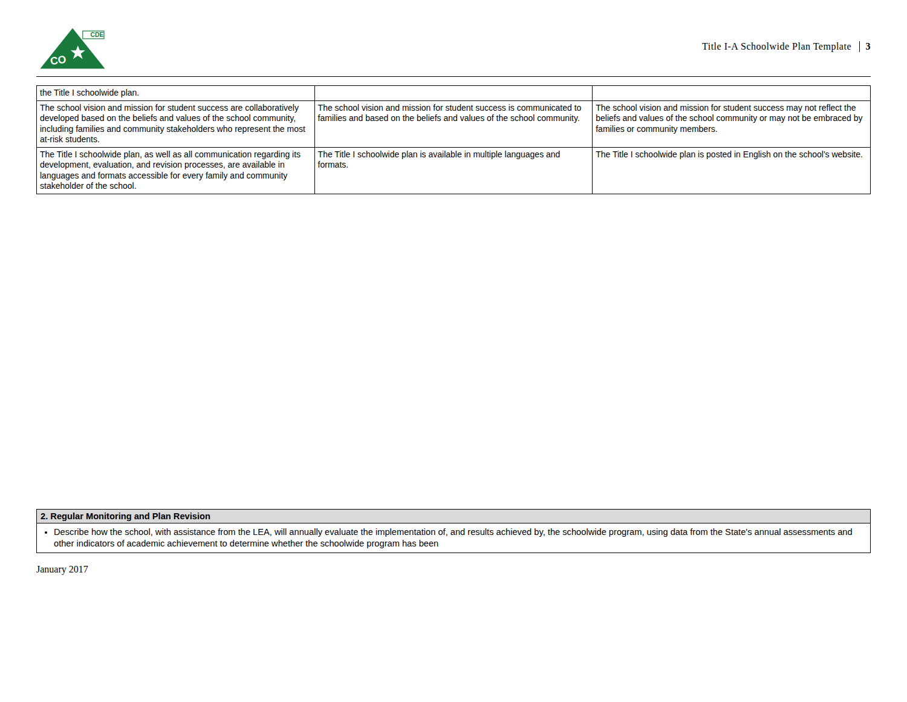CDE CO
Title I-A Schoolwide Plan Template 3
| the Title I schoolwide plan. | | |
| The school vision and mission for student success are collaboratively developed based on the beliefs and values of the school community, including families and community stakeholders who represent the most at-risk students. | The school vision and mission for student success is communicated to families and based on the beliefs and values of the school community. | The school vision and mission for student success may not reflect the beliefs and values of the school community or may not be embraced by families or community members. |
| The Title I schoolwide plan, as well as all communication regarding its development, evaluation, and revision processes, are available in languages and formats accessible for every family and community stakeholder of the school. | The Title I schoolwide plan is available in multiple languages and formats. | The Title I schoolwide plan is posted in English on the school's website. |
| 2. Regular Monitoring and Plan Revision |
| Describe how the school, with assistance from the LEA, will annually evaluate the implementation of, and results achieved by, the schoolwide program, using data from the State's annual assessments and other indicators of academic achievement to determine whether the schoolwide program has been |
January 2017